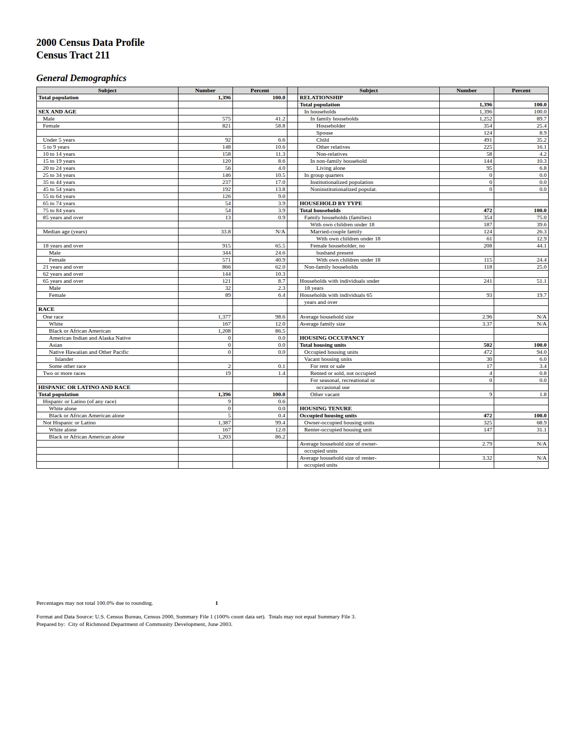2000 Census Data Profile
Census Tract 211
General Demographics
| Subject | Number | Percent | | Subject | Number | Percent |
| --- | --- | --- | --- | --- | --- | --- |
| Total population | 1,396 | 100.0 | | RELATIONSHIP | | |
| | | | | Total population | 1,396 | 100.0 |
| SEX AND AGE | | | | In households | 1,396 | 100.0 |
| Male | 575 | 41.2 | | In family households | 1,252 | 89.7 |
| Female | 821 | 58.8 | | Householder | 354 | 25.4 |
| | | | | Spouse | 124 | 8.9 |
| Under 5 years | 92 | 6.6 | | Child | 491 | 35.2 |
| 5 to 9 years | 148 | 10.6 | | Other relatives | 225 | 16.1 |
| 10 to 14 years | 158 | 11.3 | | Non-relatives | 58 | 4.2 |
| 15 to 19 years | 120 | 8.6 | | In non-family household | 144 | 10.3 |
| 20 to 24 years | 56 | 4.0 | | Living alone | 95 | 6.8 |
| 25 to 34 years | 146 | 10.5 | | In group quarters | 0 | 0.0 |
| 35 to 44 years | 237 | 17.0 | | Institutionalized population | 0 | 0.0 |
| 45 to 54 years | 192 | 13.8 | | Noninstitutionalized populat. | 0 | 0.0 |
| 55 to 64 years | 126 | 9.0 | | | | |
| 65 to 74 years | 54 | 3.9 | | HOUSEHOLD BY TYPE | | |
| 75 to 84 years | 54 | 3.9 | | Total households | 472 | 100.0 |
| 85 years and over | 13 | 0.9 | | Family households (families) | 354 | 75.0 |
| | | | | With own children under 18 | 187 | 39.6 |
| Median age (years) | 33.8 | N/A | | Married-couple family | 124 | 26.3 |
| | | | | With own children under 18 | 61 | 12.9 |
| 18 years and over | 915 | 65.5 | | Female householder, no | 208 | 44.1 |
| Male | 344 | 24.6 | | husband present | | |
| Female | 571 | 40.9 | | With own children under 18 | 115 | 24.4 |
| 21 years and over | 866 | 62.0 | | Non-family households | 118 | 25.0 |
| 62 years and over | 144 | 10.3 | | | | |
| 65 years and over | 121 | 8.7 | | Households with individuals under | 241 | 51.1 |
| Male | 32 | 2.3 | | 18 years | | |
| Female | 89 | 6.4 | | Households with individuals 65 | 93 | 19.7 |
| | | | | years and over | | |
| RACE | | | | | | |
| One race | 1,377 | 98.6 | | Average household size | 2.96 | N/A |
| White | 167 | 12.0 | | Average family size | 3.37 | N/A |
| Black or African American | 1,208 | 86.5 | | | | |
| American Indian and Alaska Native | 0 | 0.0 | | HOUSING OCCUPANCY | | |
| Asian | 0 | 0.0 | | Total housing units | 502 | 100.0 |
| Native Hawaiian and Other Pacific | 0 | 0.0 | | Occupied housing units | 472 | 94.0 |
| Islander | | | | Vacant housing units | 30 | 6.0 |
| Some other race | 2 | 0.1 | | For rent or sale | 17 | 3.4 |
| Two or more races | 19 | 1.4 | | Rented or sold, not occupied | 4 | 0.8 |
| | | | | For seasonal, recreational or | 0 | 0.0 |
| HISPANIC OR LATINO AND RACE | | | | occasional use | | |
| Total population | 1,396 | 100.0 | | Other vacant | 9 | 1.8 |
| Hispanic or Latino (of any race) | 9 | 0.6 | | | | |
| White alone | 0 | 0.0 | | HOUSING TENURE | | |
| Black or African American alone | 5 | 0.4 | | Occupied housing units | 472 | 100.0 |
| Not Hispanic or Latino | 1,387 | 99.4 | | Owner-occupied housing units | 325 | 68.9 |
| White alone | 167 | 12.0 | | Renter-occupied housing unit | 147 | 31.1 |
| Black or African American alone | 1,203 | 86.2 | | | | |
| | | | | Average household size of owner- | 2.79 | N/A |
| | | | | occupied units | | |
| | | | | Average household size of renter- | 3.32 | N/A |
| | | | | occupied units | | |
Percentages may not total 100.0% due to rounding. 1
Format and Data Source: U.S. Census Bureau, Census 2000, Summary File 1 (100% count data set). Totals may not equal Summary File 3.
Prepared by: City of Richmond Department of Community Development, June 2003.